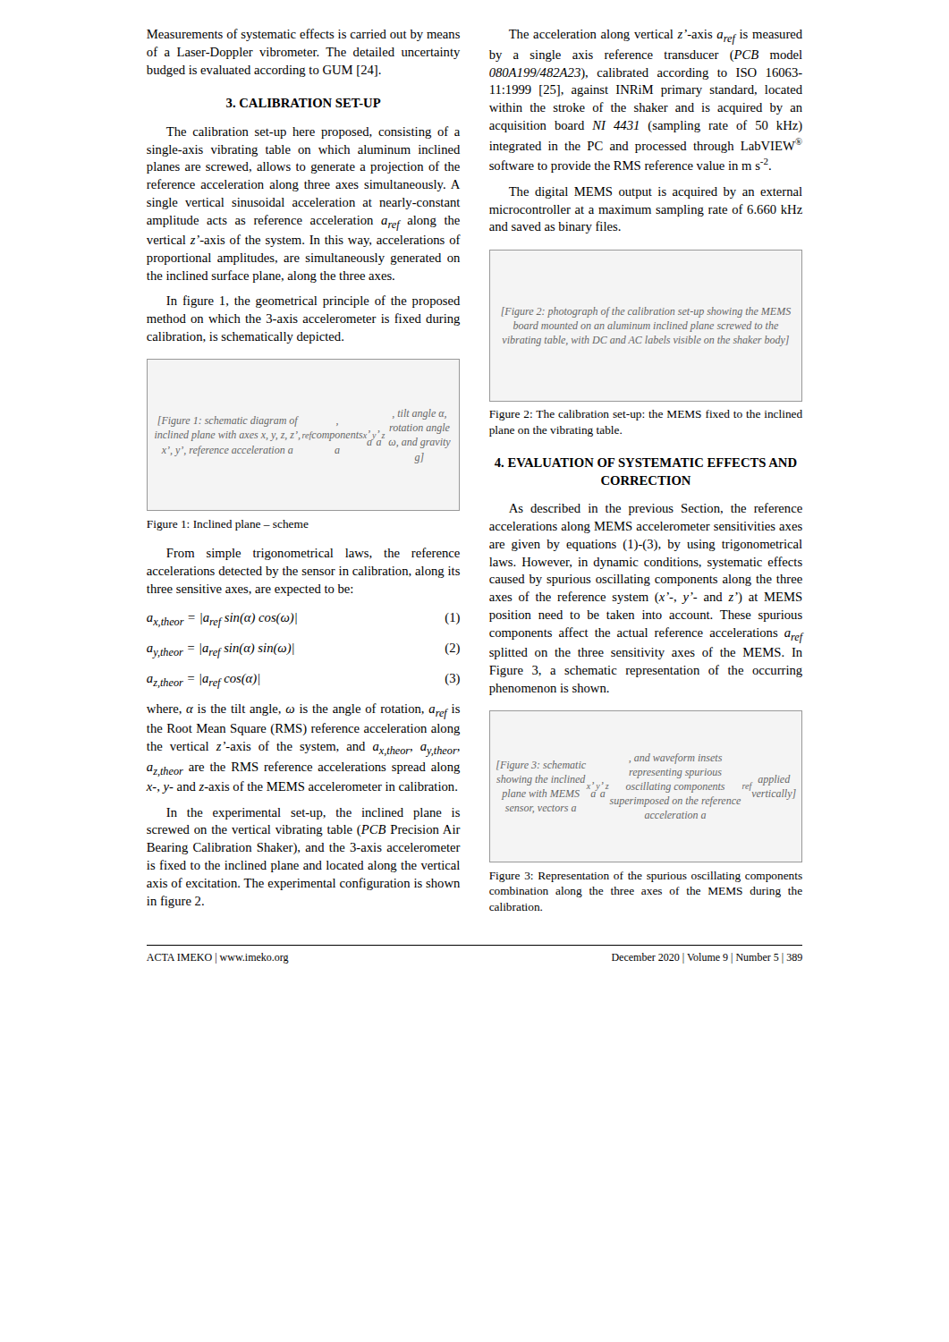Measurements of systematic effects is carried out by means of a Laser-Doppler vibrometer. The detailed uncertainty budged is evaluated according to GUM [24].
3. Calibration set-up
The calibration set-up here proposed, consisting of a single-axis vibrating table on which aluminum inclined planes are screwed, allows to generate a projection of the reference acceleration along three axes simultaneously. A single vertical sinusoidal acceleration at nearly-constant amplitude acts as reference acceleration aref along the vertical z’-axis of the system. In this way, accelerations of proportional amplitudes, are simultaneously generated on the inclined surface plane, along the three axes.
In figure 1, the geometrical principle of the proposed method on which the 3-axis accelerometer is fixed during calibration, is schematically depicted.
[Figure 1: schematic diagram of inclined plane with axes x, y, z, z’, x’, y’, reference acceleration aref, components ax, ay, az, tilt angle α, rotation angle ω, and gravity g]
Figure 1: Inclined plane – scheme
From simple trigonometrical laws, the reference accelerations detected by the sensor in calibration, along its three sensitive axes, are expected to be:
ax,theor = |aref sin(α) cos(ω)| (1)
ay,theor = |aref sin(α) sin(ω)| (2)
az,theor = |aref cos(α)| (3)
where, α is the tilt angle, ω is the angle of rotation, aref is the Root Mean Square (RMS) reference acceleration along the vertical z’-axis of the system, and ax,theor, ay,theor, az,theor are the RMS reference accelerations spread along x-, y- and z-axis of the MEMS accelerometer in calibration.
In the experimental set-up, the inclined plane is screwed on the vertical vibrating table (PCB Precision Air Bearing Calibration Shaker), and the 3-axis accelerometer is fixed to the inclined plane and located along the vertical axis of excitation. The experimental configuration is shown in figure 2.
The acceleration along vertical z’-axis aref is measured by a single axis reference transducer (PCB model 080A199/482A23), calibrated according to ISO 16063-11:1999 [25], against INRiM primary standard, located within the stroke of the shaker and is acquired by an acquisition board NI 4431 (sampling rate of 50 kHz) integrated in the PC and processed through LabVIEW® software to provide the RMS reference value in m s-2.
The digital MEMS output is acquired by an external microcontroller at a maximum sampling rate of 6.660 kHz and saved as binary files.
[Figure 2: photograph of the calibration set-up showing the MEMS board mounted on an aluminum inclined plane screwed to the vibrating table, with DC and AC labels visible on the shaker body]
Figure 2: The calibration set-up: the MEMS fixed to the inclined plane on the vibrating table.
4. Evaluation of systematic effects and correction
As described in the previous Section, the reference accelerations along MEMS accelerometer sensitivities axes are given by equations (1)-(3), by using trigonometrical laws. However, in dynamic conditions, systematic effects caused by spurious oscillating components along the three axes of the reference system (x’-, y’- and z’) at MEMS position need to be taken into account. These spurious components affect the actual reference accelerations aref splitted on the three sensitivity axes of the MEMS. In Figure 3, a schematic representation of the occurring phenomenon is shown.
[Figure 3: schematic showing the inclined plane with MEMS sensor, vectors ax, ay, az, and waveform insets representing spurious oscillating components superimposed on the reference acceleration aref applied vertically]
Figure 3: Representation of the spurious oscillating components combination along the three axes of the MEMS during the calibration.
ACTA IMEKO | www.imeko.org December 2020 | Volume 9 | Number 5 | 389